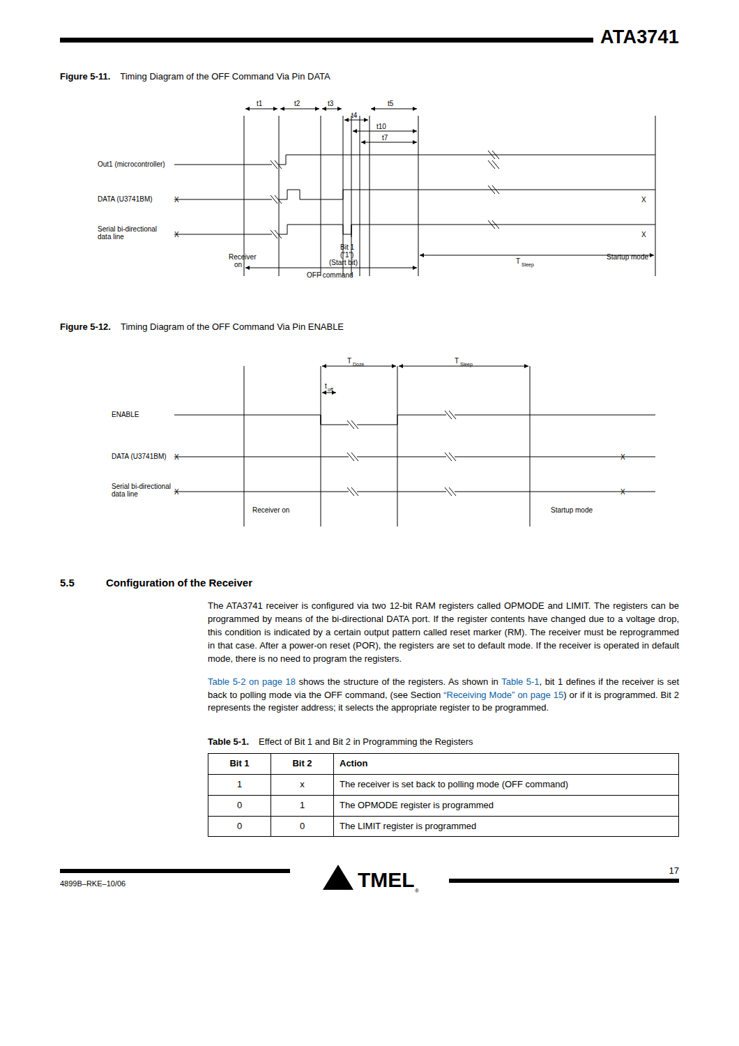ATA3741
Figure 5-11. Timing Diagram of the OFF Command Via Pin DATA
t1 t2 t3 t5 t4 t10 t7 Out1 (microcontroller) DATA (U3741BM) Serial bi-directional data line X X X X Bit 1 ("1") (Start bit) Receiver on OFF command T Sleep Startup mode
Figure 5-12. Timing Diagram of the OFF Command Via Pin ENABLE
T Doze T Sleep t off ENABLE DATA (U3741BM) Serial bi-directional data line X X X X Receiver on Startup mode
5.5
Configuration of the Receiver
The ATA3741 receiver is configured via two 12-bit RAM registers called OPMODE and LIMIT. The registers can be programmed by means of the bi-directional DATA port. If the register contents have changed due to a voltage drop, this condition is indicated by a certain output pattern called reset marker (RM). The receiver must be reprogrammed in that case. After a power-on reset (POR), the registers are set to default mode. If the receiver is operated in default mode, there is no need to program the registers.
Table 5-2 on page 18 shows the structure of the registers. As shown in Table 5-1, bit 1 defines if the receiver is set back to polling mode via the OFF command, (see Section “Receiving Mode” on page 15) or if it is programmed. Bit 2 represents the register address; it selects the appropriate register to be programmed.
Table 5-1. Effect of Bit 1 and Bit 2 in Programming the Registers
| Bit 1 | Bit 2 | Action |
| --- | --- | --- |
| 1 | x | The receiver is set back to polling mode (OFF command) |
| 0 | 1 | The OPMODE register is programmed |
| 0 | 0 | The LIMIT register is programmed |
4899B–RKE–10/06
17
TMEL ®